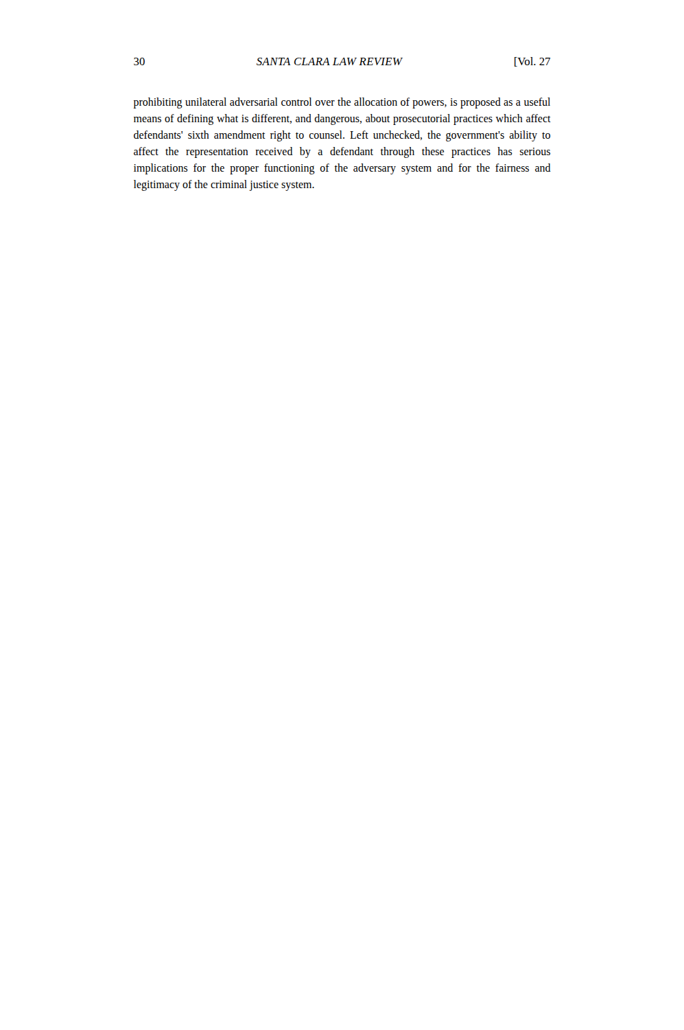30 SANTA CLARA LAW REVIEW [Vol. 27
prohibiting unilateral adversarial control over the allocation of powers, is proposed as a useful means of defining what is different, and dangerous, about prosecutorial practices which affect defendants' sixth amendment right to counsel. Left unchecked, the government's ability to affect the representation received by a defendant through these practices has serious implications for the proper functioning of the adversary system and for the fairness and legitimacy of the criminal justice system.